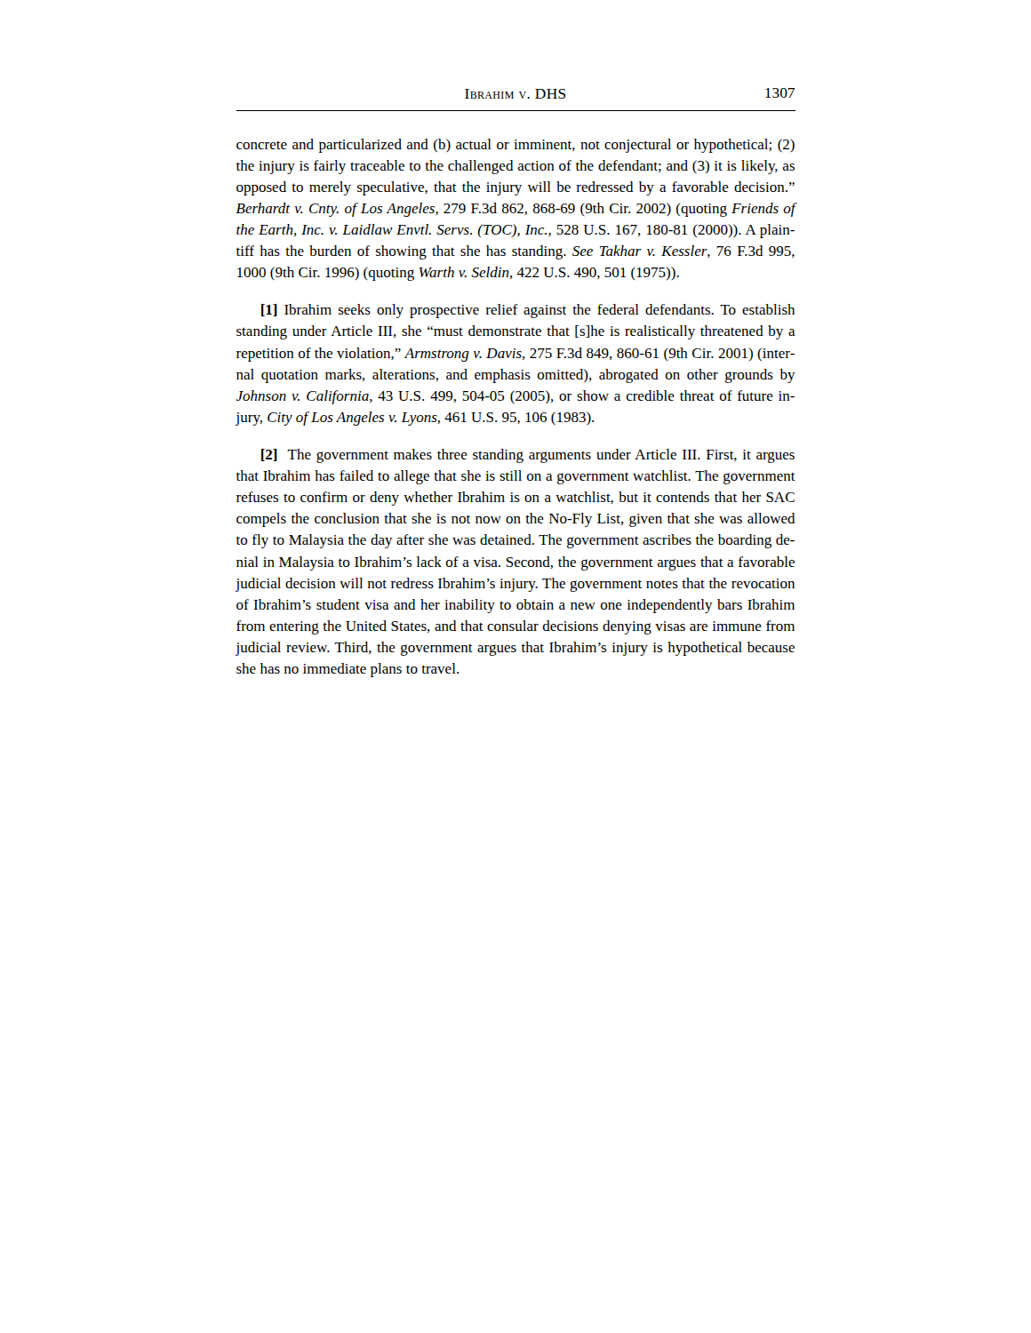Ibrahim v. DHS 1307
concrete and particularized and (b) actual or imminent, not conjectural or hypothetical; (2) the injury is fairly traceable to the challenged action of the defendant; and (3) it is likely, as opposed to merely speculative, that the injury will be redressed by a favorable decision.” Berhardt v. Cnty. of Los Angeles, 279 F.3d 862, 868-69 (9th Cir. 2002) (quoting Friends of the Earth, Inc. v. Laidlaw Envtl. Servs. (TOC), Inc., 528 U.S. 167, 180-81 (2000)). A plaintiff has the burden of showing that she has standing. See Takhar v. Kessler, 76 F.3d 995, 1000 (9th Cir. 1996) (quoting Warth v. Seldin, 422 U.S. 490, 501 (1975)).
[1] Ibrahim seeks only prospective relief against the federal defendants. To establish standing under Article III, she “must demonstrate that [s]he is realistically threatened by a repetition of the violation,” Armstrong v. Davis, 275 F.3d 849, 860-61 (9th Cir. 2001) (internal quotation marks, alterations, and emphasis omitted), abrogated on other grounds by Johnson v. California, 43 U.S. 499, 504-05 (2005), or show a credible threat of future injury, City of Los Angeles v. Lyons, 461 U.S. 95, 106 (1983).
[2] The government makes three standing arguments under Article III. First, it argues that Ibrahim has failed to allege that she is still on a government watchlist. The government refuses to confirm or deny whether Ibrahim is on a watchlist, but it contends that her SAC compels the conclusion that she is not now on the No-Fly List, given that she was allowed to fly to Malaysia the day after she was detained. The government ascribes the boarding denial in Malaysia to Ibrahim’s lack of a visa. Second, the government argues that a favorable judicial decision will not redress Ibrahim’s injury. The government notes that the revocation of Ibrahim’s student visa and her inability to obtain a new one independently bars Ibrahim from entering the United States, and that consular decisions denying visas are immune from judicial review. Third, the government argues that Ibrahim’s injury is hypothetical because she has no immediate plans to travel.